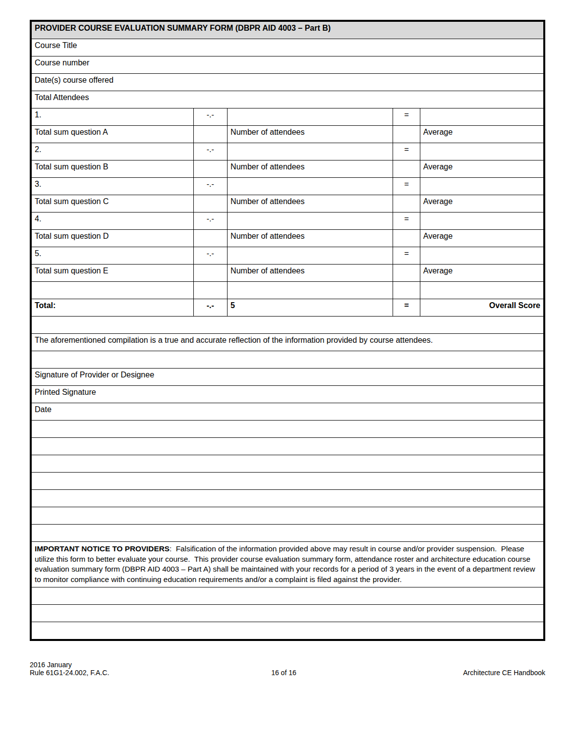| PROVIDER COURSE EVALUATION SUMMARY FORM (DBPR AID 4003 – Part B) |
| --- |
| Course Title |
| Course number |
| Date(s) course offered |
| Total Attendees |
| 1. | -.- | | = | |
| Total sum question A | | Number of attendees | | Average |
| 2. | -.- | | = | |
| Total sum question B | | Number of attendees | | Average |
| 3. | -.- | | = | |
| Total sum question C | | Number of attendees | | Average |
| 4. | -.- | | = | |
| Total sum question D | | Number of attendees | | Average |
| 5. | -.- | | = | |
| Total sum question E | | Number of attendees | | Average |
| Total: | -.- | 5 | = | Overall Score |
| The aforementioned compilation is a true and accurate reflection of the information provided by course attendees. |
| Signature of Provider or Designee |
| Printed Signature |
| Date |
| IMPORTANT NOTICE TO PROVIDERS : Falsification of the information provided above may result in course and/or provider suspension. Please utilize this form to better evaluate your course. This provider course evaluation summary form, attendance roster and architecture education course evaluation summary form (DBPR AID 4003 – Part A) shall be maintained with your records for a period of 3 years in the event of a department review to monitor compliance with continuing education requirements and/or a complaint is filed against the provider. |
| 2016 January Rule 61G1-24.002, F.A.C. | 16 of 16 | Architecture CE Handbook |